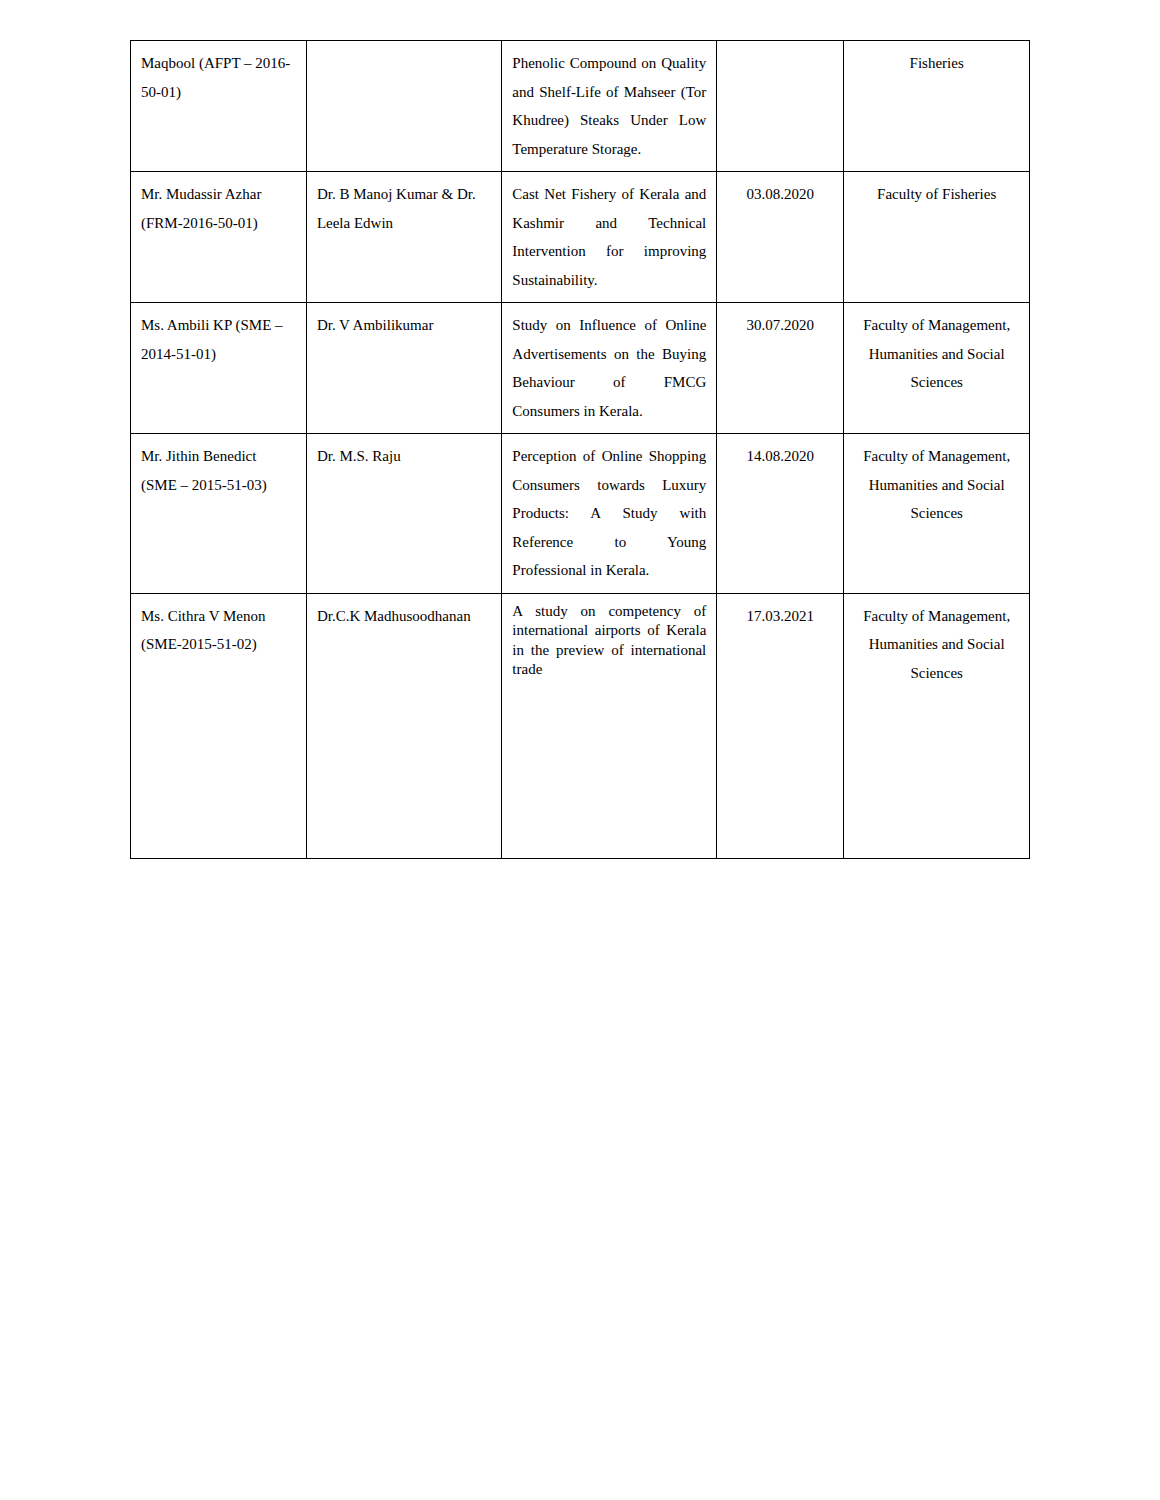| Maqbool (AFPT – 2016-50-01) | | Phenolic Compound on Quality and Shelf-Life of Mahseer (Tor Khudree) Steaks Under Low Temperature Storage. | | Fisheries |
| Mr. Mudassir Azhar (FRM-2016-50-01) | Dr. B Manoj Kumar & Dr. Leela Edwin | Cast Net Fishery of Kerala and Kashmir and Technical Intervention for improving Sustainability. | 03.08.2020 | Faculty of Fisheries |
| Ms. Ambili KP (SME – 2014-51-01) | Dr. V Ambilikumar | Study on Influence of Online Advertisements on the Buying Behaviour of FMCG Consumers in Kerala. | 30.07.2020 | Faculty of Management, Humanities and Social Sciences |
| Mr. Jithin Benedict (SME – 2015-51-03) | Dr. M.S. Raju | Perception of Online Shopping Consumers towards Luxury Products: A Study with Reference to Young Professional in Kerala. | 14.08.2020 | Faculty of Management, Humanities and Social Sciences |
| Ms. Cithra V Menon (SME-2015-51-02) | Dr.C.K Madhusoodhanan | A study on competency of international airports of Kerala in the preview of international trade | 17.03.2021 | Faculty of Management, Humanities and Social Sciences |